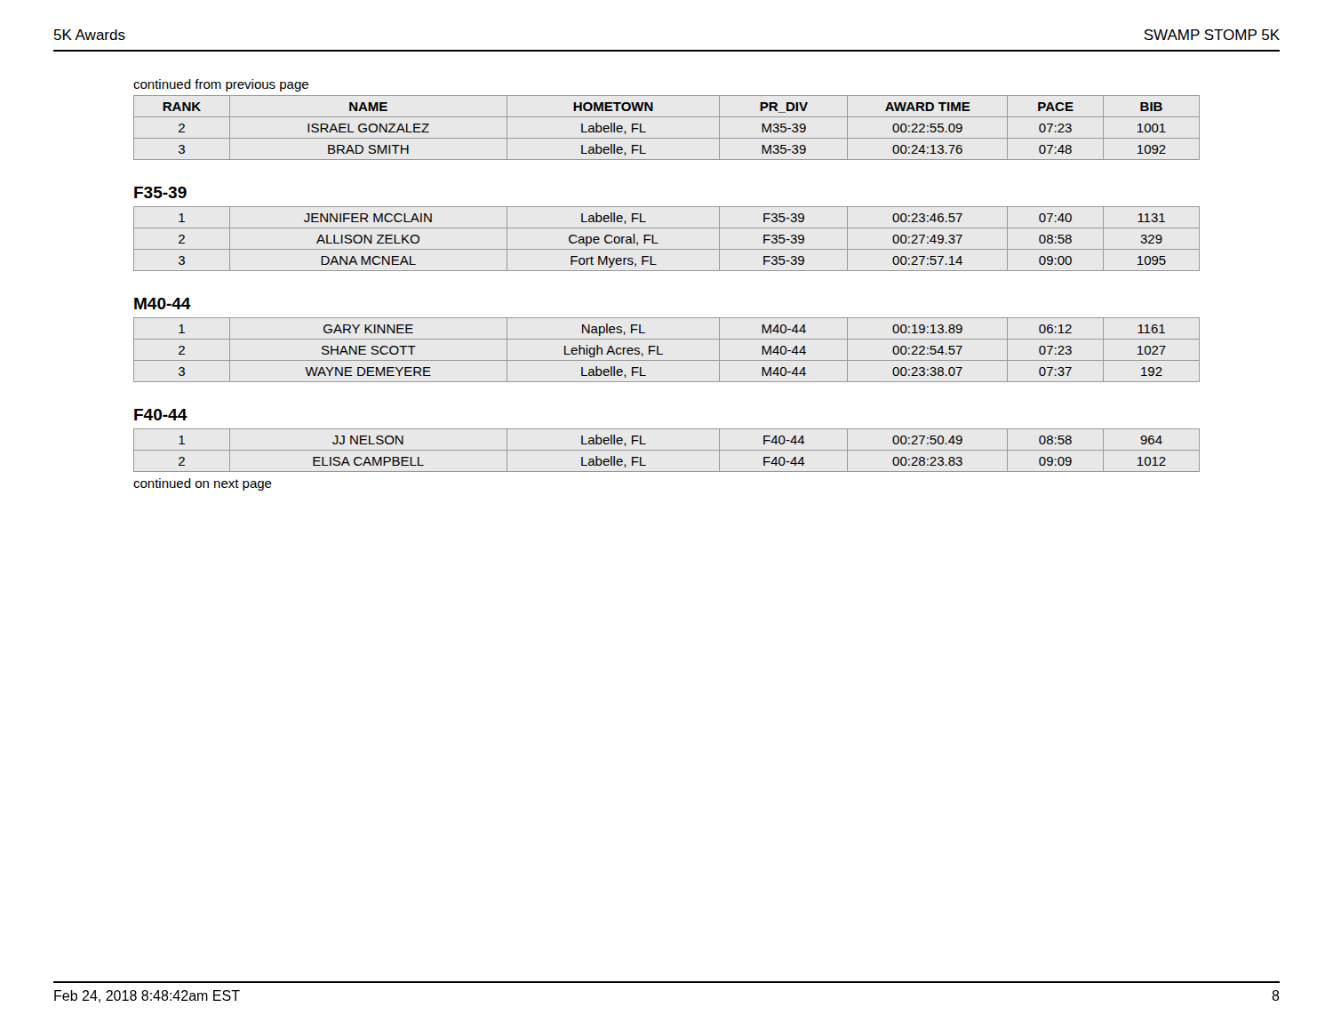5K Awards SWAMP STOMP 5K
continued from previous page
| RANK | NAME | HOMETOWN | PR_DIV | AWARD TIME | PACE | BIB |
| --- | --- | --- | --- | --- | --- | --- |
| 2 | ISRAEL GONZALEZ | Labelle, FL | M35-39 | 00:22:55.09 | 07:23 | 1001 |
| 3 | BRAD SMITH | Labelle, FL | M35-39 | 00:24:13.76 | 07:48 | 1092 |
F35-39
| 1 | JENNIFER MCCLAIN | Labelle, FL | F35-39 | 00:23:46.57 | 07:40 | 1131 |
| 2 | ALLISON ZELKO | Cape Coral, FL | F35-39 | 00:27:49.37 | 08:58 | 329 |
| 3 | DANA MCNEAL | Fort Myers, FL | F35-39 | 00:27:57.14 | 09:00 | 1095 |
M40-44
| 1 | GARY KINNEE | Naples, FL | M40-44 | 00:19:13.89 | 06:12 | 1161 |
| 2 | SHANE SCOTT | Lehigh Acres, FL | M40-44 | 00:22:54.57 | 07:23 | 1027 |
| 3 | WAYNE DEMEYERE | Labelle, FL | M40-44 | 00:23:38.07 | 07:37 | 192 |
F40-44
| 1 | JJ NELSON | Labelle, FL | F40-44 | 00:27:50.49 | 08:58 | 964 |
| 2 | ELISA CAMPBELL | Labelle, FL | F40-44 | 00:28:23.83 | 09:09 | 1012 |
continued on next page
Feb 24, 2018 8:48:42am EST 8